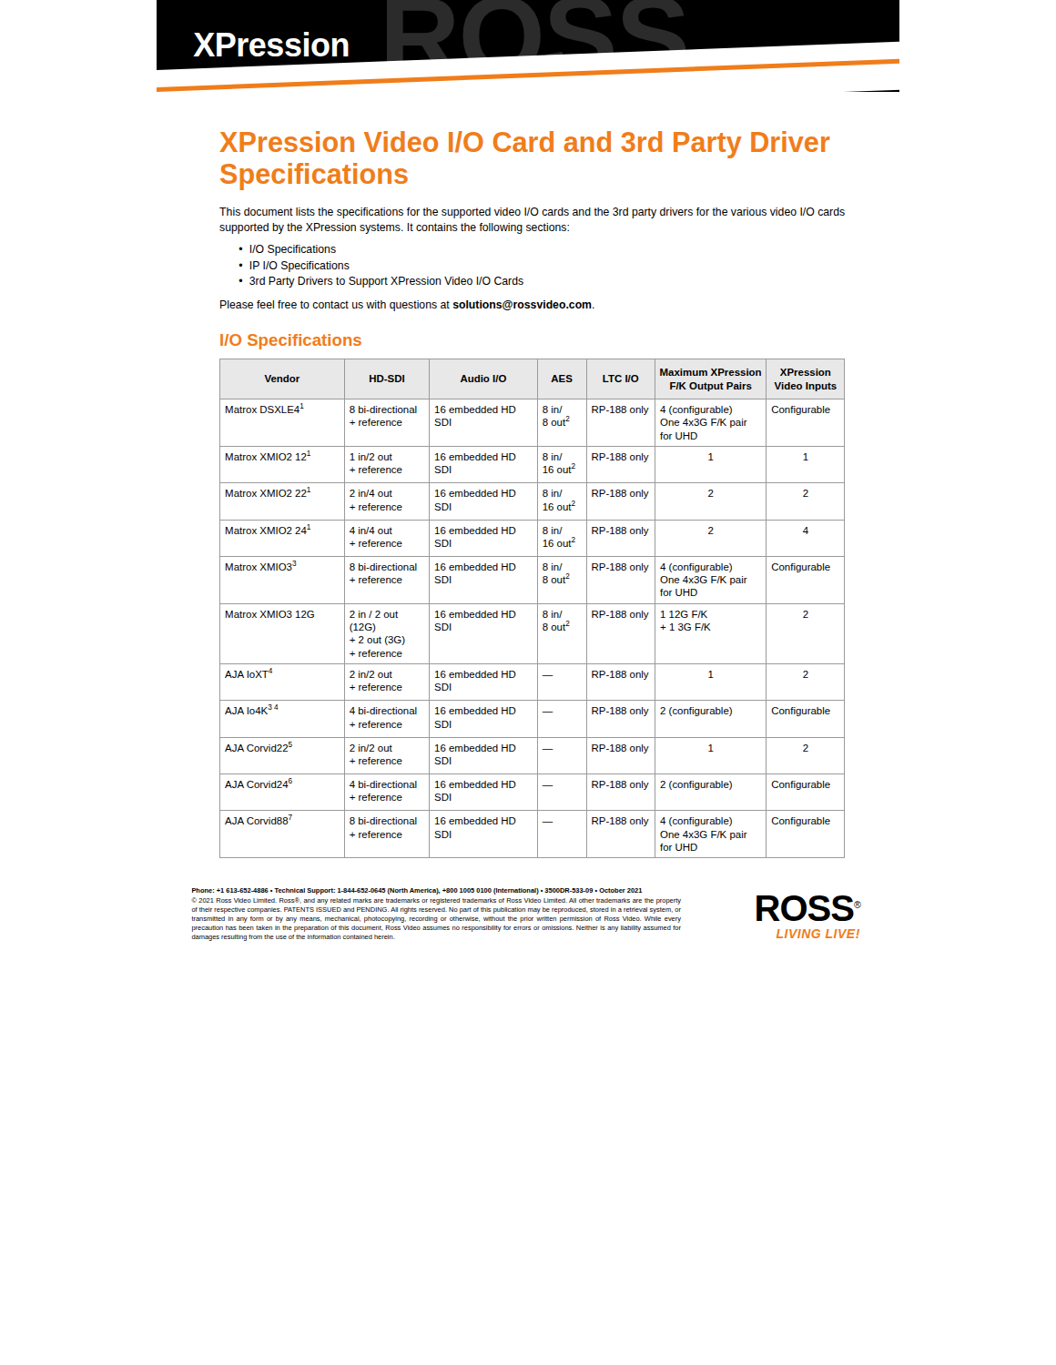ROSS
XPression
XPression Video I/O Card and 3rd Party Driver
Specifications
This document lists the specifications for the supported video I/O cards and the 3rd party drivers for the various video I/O cards supported by the XPression systems. It contains the following sections:
I/O Specifications
IP I/O Specifications
3rd Party Drivers to Support XPression Video I/O Cards
Please feel free to contact us with questions at solutions@rossvideo.com.
I/O Specifications
| Vendor | HD-SDI | Audio I/O | AES | LTC I/O | Maximum XPression F/K Output Pairs | XPression Video Inputs |
| --- | --- | --- | --- | --- | --- | --- |
| Matrox DSXLE4 1 | 8 bi-directional + reference | 16 embedded HD SDI | 8 in/ 8 out 2 | RP-188 only | 4 (configurable) One 4x3G F/K pair for UHD | Configurable |
| Matrox XMIO2 12 1 | 1 in/2 out + reference | 16 embedded HD SDI | 8 in/ 16 out 2 | RP-188 only | 1 | 1 |
| Matrox XMIO2 22 1 | 2 in/4 out + reference | 16 embedded HD SDI | 8 in/ 16 out 2 | RP-188 only | 2 | 2 |
| Matrox XMIO2 24 1 | 4 in/4 out + reference | 16 embedded HD SDI | 8 in/ 16 out 2 | RP-188 only | 2 | 4 |
| Matrox XMIO3 3 | 8 bi-directional + reference | 16 embedded HD SDI | 8 in/ 8 out 2 | RP-188 only | 4 (configurable) One 4x3G F/K pair for UHD | Configurable |
| Matrox XMIO3 12G | 2 in / 2 out (12G) + 2 out (3G) + reference | 16 embedded HD SDI | 8 in/ 8 out 2 | RP-188 only | 1 12G F/K + 1 3G F/K | 2 |
| AJA IoXT 4 | 2 in/2 out + reference | 16 embedded HD SDI | — | RP-188 only | 1 | 2 |
| AJA Io4K 3 4 | 4 bi-directional + reference | 16 embedded HD SDI | — | RP-188 only | 2 (configurable) | Configurable |
| AJA Corvid22 5 | 2 in/2 out + reference | 16 embedded HD SDI | — | RP-188 only | 1 | 2 |
| AJA Corvid24 6 | 4 bi-directional + reference | 16 embedded HD SDI | — | RP-188 only | 2 (configurable) | Configurable |
| AJA Corvid88 7 | 8 bi-directional + reference | 16 embedded HD SDI | — | RP-188 only | 4 (configurable) One 4x3G F/K pair for UHD | Configurable |
Phone: +1 613-652-4886 • Technical Support: 1-844-652-0645 (North America), +800 1005 0100 (International) • 3500DR-533-09 • October 2021
© 2021 Ross Video Limited. Ross®, and any related marks are trademarks or registered trademarks of Ross Video Limited. All other trademarks are the property of their respective companies. PATENTS ISSUED and PENDING. All rights reserved. No part of this publication may be reproduced, stored in a retrieval system, or transmitted in any form or by any means, mechanical, photocopying, recording or otherwise, without the prior written permission of Ross Video. While every precaution has been taken in the preparation of this document, Ross Video assumes no responsibility for errors or omissions. Neither is any liability assumed for damages resulting from the use of the information contained herein.
ROSS®
LIVING LIVE!